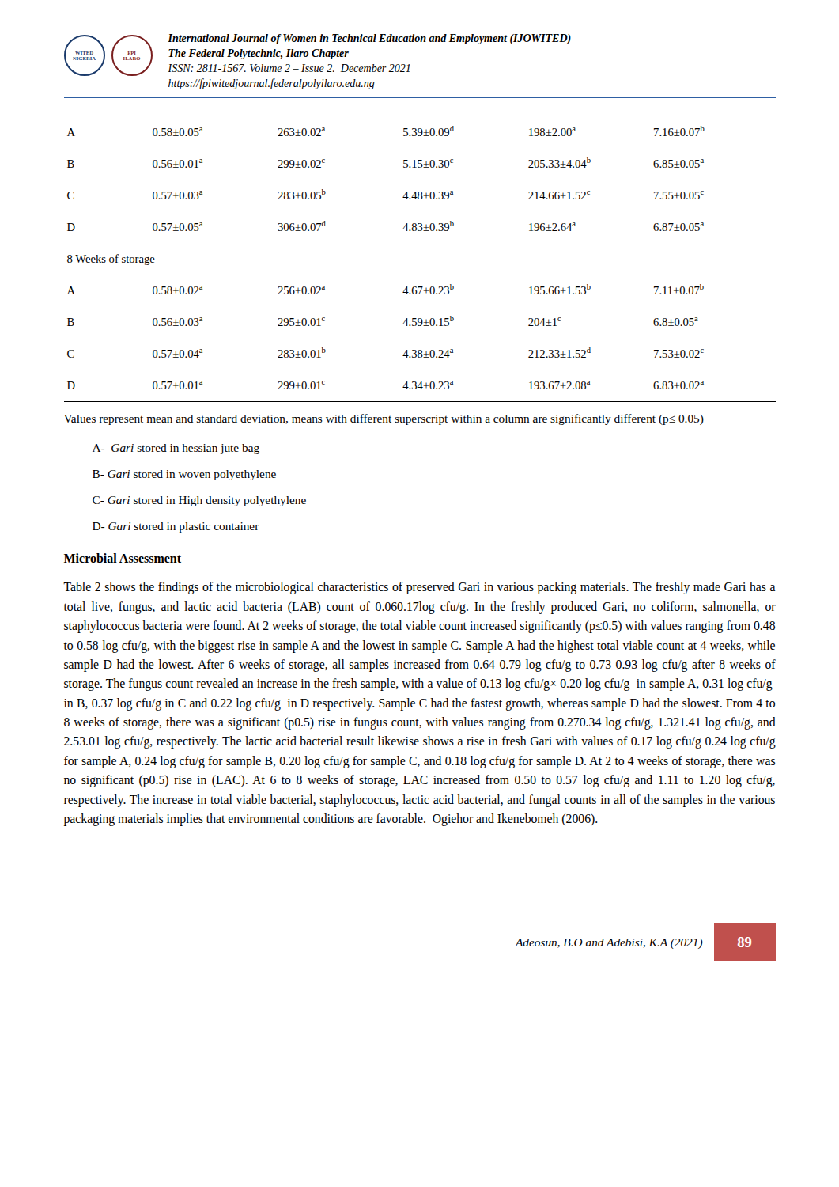WITED
NIGERIA
FPI
ILARO
International Journal of Women in Technical Education and Employment (IJOWITED)
The Federal Polytechnic, Ilaro Chapter
ISSN: 2811-1567. Volume 2 – Issue 2. December 2021
https://fpiwitedjournal.federalpolyilaro.edu.ng
| A | 0.58±0.05 a | 263±0.02 a | 5.39±0.09 d | 198±2.00 a | 7.16±0.07 b |
| B | 0.56±0.01 a | 299±0.02 c | 5.15±0.30 c | 205.33±4.04 b | 6.85±0.05 a |
| C | 0.57±0.03 a | 283±0.05 b | 4.48±0.39 a | 214.66±1.52 c | 7.55±0.05 c |
| D | 0.57±0.05 a | 306±0.07 d | 4.83±0.39 b | 196±2.64 a | 6.87±0.05 a |
| 8 Weeks of storage |
| A | 0.58±0.02 a | 256±0.02 a | 4.67±0.23 b | 195.66±1.53 b | 7.11±0.07 b |
| B | 0.56±0.03 a | 295±0.01 c | 4.59±0.15 b | 204±1 c | 6.8±0.05 a |
| C | 0.57±0.04 a | 283±0.01 b | 4.38±0.24 a | 212.33±1.52 d | 7.53±0.02 c |
| D | 0.57±0.01 a | 299±0.01 c | 4.34±0.23 a | 193.67±2.08 a | 6.83±0.02 a |
Values represent mean and standard deviation, means with different superscript within a column are significantly different (p≤ 0.05)
A- Gari stored in hessian jute bag
B- Gari stored in woven polyethylene
C- Gari stored in High density polyethylene
D- Gari stored in plastic container
Microbial Assessment
Table 2 shows the findings of the microbiological characteristics of preserved Gari in various packing materials. The freshly made Gari has a total live, fungus, and lactic acid bacteria (LAB) count of 0.060.17log cfu/g. In the freshly produced Gari, no coliform, salmonella, or staphylococcus bacteria were found. At 2 weeks of storage, the total viable count increased significantly (p≤0.5) with values ranging from 0.48 to 0.58 log cfu/g, with the biggest rise in sample A and the lowest in sample C. Sample A had the highest total viable count at 4 weeks, while sample D had the lowest. After 6 weeks of storage, all samples increased from 0.64 0.79 log cfu/g to 0.73 0.93 log cfu/g after 8 weeks of storage. The fungus count revealed an increase in the fresh sample, with a value of 0.13 log cfu/g× 0.20 log cfu/g in sample A, 0.31 log cfu/g in B, 0.37 log cfu/g in C and 0.22 log cfu/g in D respectively. Sample C had the fastest growth, whereas sample D had the slowest. From 4 to 8 weeks of storage, there was a significant (p0.5) rise in fungus count, with values ranging from 0.270.34 log cfu/g, 1.321.41 log cfu/g, and 2.53.01 log cfu/g, respectively. The lactic acid bacterial result likewise shows a rise in fresh Gari with values of 0.17 log cfu/g 0.24 log cfu/g for sample A, 0.24 log cfu/g for sample B, 0.20 log cfu/g for sample C, and 0.18 log cfu/g for sample D. At 2 to 4 weeks of storage, there was no significant (p0.5) rise in (LAC). At 6 to 8 weeks of storage, LAC increased from 0.50 to 0.57 log cfu/g and 1.11 to 1.20 log cfu/g, respectively. The increase in total viable bacterial, staphylococcus, lactic acid bacterial, and fungal counts in all of the samples in the various packaging materials implies that environmental conditions are favorable. Ogiehor and Ikenebomeh (2006).
Adeosun, B.O and Adebisi, K.A (2021)
89